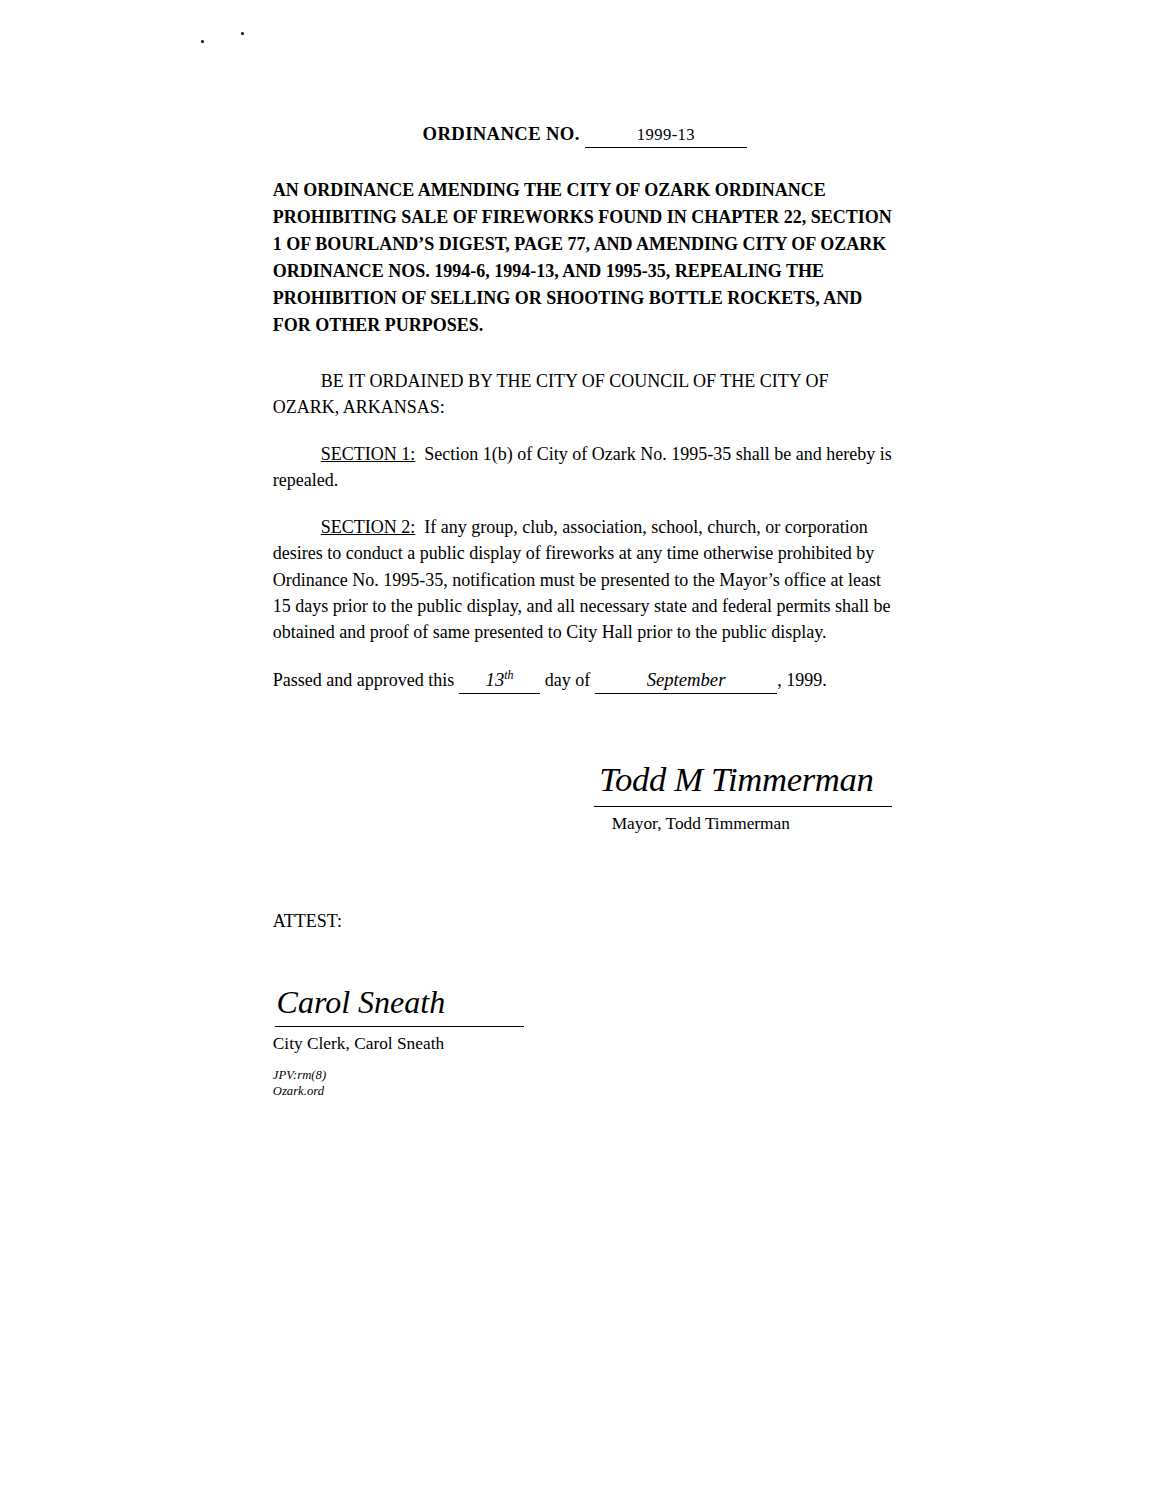ORDINANCE NO. 1999-13
AN ORDINANCE AMENDING THE CITY OF OZARK ORDINANCE PROHIBITING SALE OF FIREWORKS FOUND IN CHAPTER 22, SECTION 1 OF BOURLAND’S DIGEST, PAGE 77, AND AMENDING CITY OF OZARK ORDINANCE NOS. 1994-6, 1994-13, AND 1995-35, REPEALING THE PROHIBITION OF SELLING OR SHOOTING BOTTLE ROCKETS, AND FOR OTHER PURPOSES.
BE IT ORDAINED BY THE CITY OF COUNCIL OF THE CITY OF OZARK, ARKANSAS:
SECTION 1: Section 1(b) of City of Ozark No. 1995-35 shall be and hereby is repealed.
SECTION 2: If any group, club, association, school, church, or corporation desires to conduct a public display of fireworks at any time otherwise prohibited by Ordinance No. 1995-35, notification must be presented to the Mayor’s office at least 15 days prior to the public display, and all necessary state and federal permits shall be obtained and proof of same presented to City Hall prior to the public display.
Passed and approved this 13th day of September, 1999.
Todd M Timmerman
Mayor, Todd Timmerman
ATTEST:
Carol Sneath
City Clerk, Carol Sneath
JPV:rm(8)
Ozark.ord